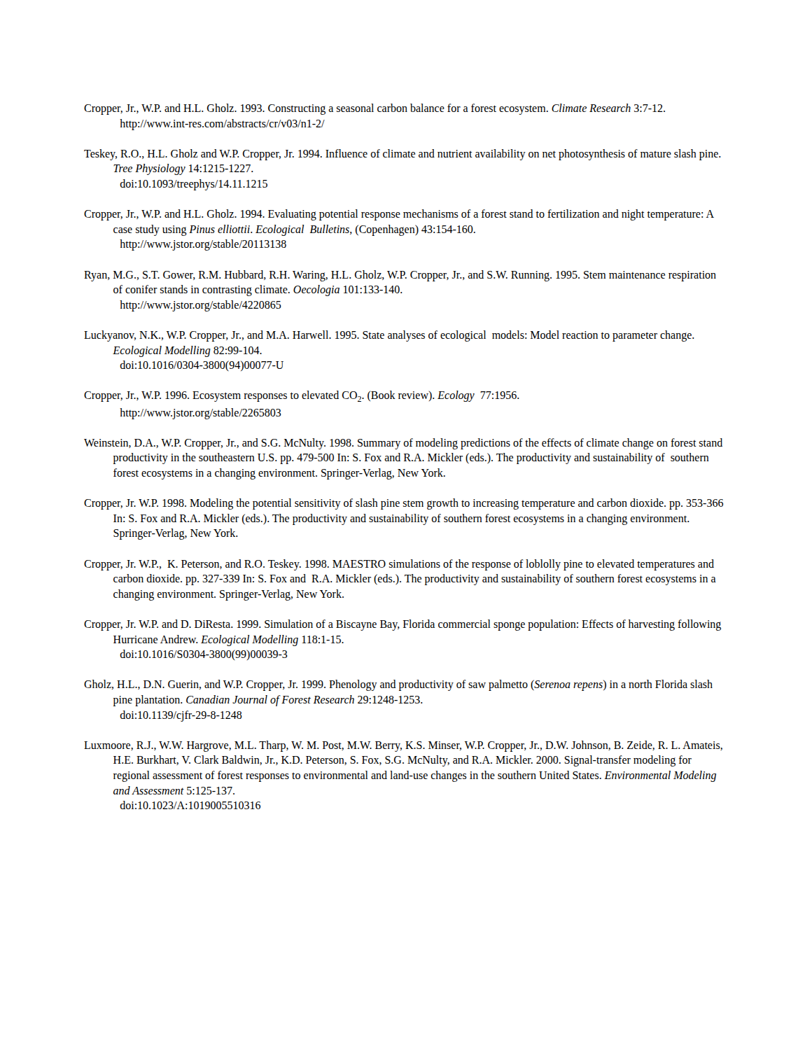Cropper, Jr., W.P. and H.L. Gholz. 1993. Constructing a seasonal carbon balance for a forest ecosystem. Climate Research 3:7-12. http://www.int-res.com/abstracts/cr/v03/n1-2/
Teskey, R.O., H.L. Gholz and W.P. Cropper, Jr. 1994. Influence of climate and nutrient availability on net photosynthesis of mature slash pine. Tree Physiology 14:1215-1227. doi:10.1093/treephys/14.11.1215
Cropper, Jr., W.P. and H.L. Gholz. 1994. Evaluating potential response mechanisms of a forest stand to fertilization and night temperature: A case study using Pinus elliottii. Ecological Bulletins, (Copenhagen) 43:154-160. http://www.jstor.org/stable/20113138
Ryan, M.G., S.T. Gower, R.M. Hubbard, R.H. Waring, H.L. Gholz, W.P. Cropper, Jr., and S.W. Running. 1995. Stem maintenance respiration of conifer stands in contrasting climate. Oecologia 101:133-140. http://www.jstor.org/stable/4220865
Luckyanov, N.K., W.P. Cropper, Jr., and M.A. Harwell. 1995. State analyses of ecological models: Model reaction to parameter change. Ecological Modelling 82:99-104. doi:10.1016/0304-3800(94)00077-U
Cropper, Jr., W.P. 1996. Ecosystem responses to elevated CO2. (Book review). Ecology 77:1956. http://www.jstor.org/stable/2265803
Weinstein, D.A., W.P. Cropper, Jr., and S.G. McNulty. 1998. Summary of modeling predictions of the effects of climate change on forest stand productivity in the southeastern U.S. pp. 479-500 In: S. Fox and R.A. Mickler (eds.). The productivity and sustainability of southern forest ecosystems in a changing environment. Springer-Verlag, New York.
Cropper, Jr. W.P. 1998. Modeling the potential sensitivity of slash pine stem growth to increasing temperature and carbon dioxide. pp. 353-366 In: S. Fox and R.A. Mickler (eds.). The productivity and sustainability of southern forest ecosystems in a changing environment. Springer-Verlag, New York.
Cropper, Jr. W.P., K. Peterson, and R.O. Teskey. 1998. MAESTRO simulations of the response of loblolly pine to elevated temperatures and carbon dioxide. pp. 327-339 In: S. Fox and R.A. Mickler (eds.). The productivity and sustainability of southern forest ecosystems in a changing environment. Springer-Verlag, New York.
Cropper, Jr. W.P. and D. DiResta. 1999. Simulation of a Biscayne Bay, Florida commercial sponge population: Effects of harvesting following Hurricane Andrew. Ecological Modelling 118:1-15. doi:10.1016/S0304-3800(99)00039-3
Gholz, H.L., D.N. Guerin, and W.P. Cropper, Jr. 1999. Phenology and productivity of saw palmetto (Serenoa repens) in a north Florida slash pine plantation. Canadian Journal of Forest Research 29:1248-1253. doi:10.1139/cjfr-29-8-1248
Luxmoore, R.J., W.W. Hargrove, M.L. Tharp, W. M. Post, M.W. Berry, K.S. Minser, W.P. Cropper, Jr., D.W. Johnson, B. Zeide, R. L. Amateis, H.E. Burkhart, V. Clark Baldwin, Jr., K.D. Peterson, S. Fox, S.G. McNulty, and R.A. Mickler. 2000. Signal-transfer modeling for regional assessment of forest responses to environmental and land-use changes in the southern United States. Environmental Modeling and Assessment 5:125-137. doi:10.1023/A:1019005510316